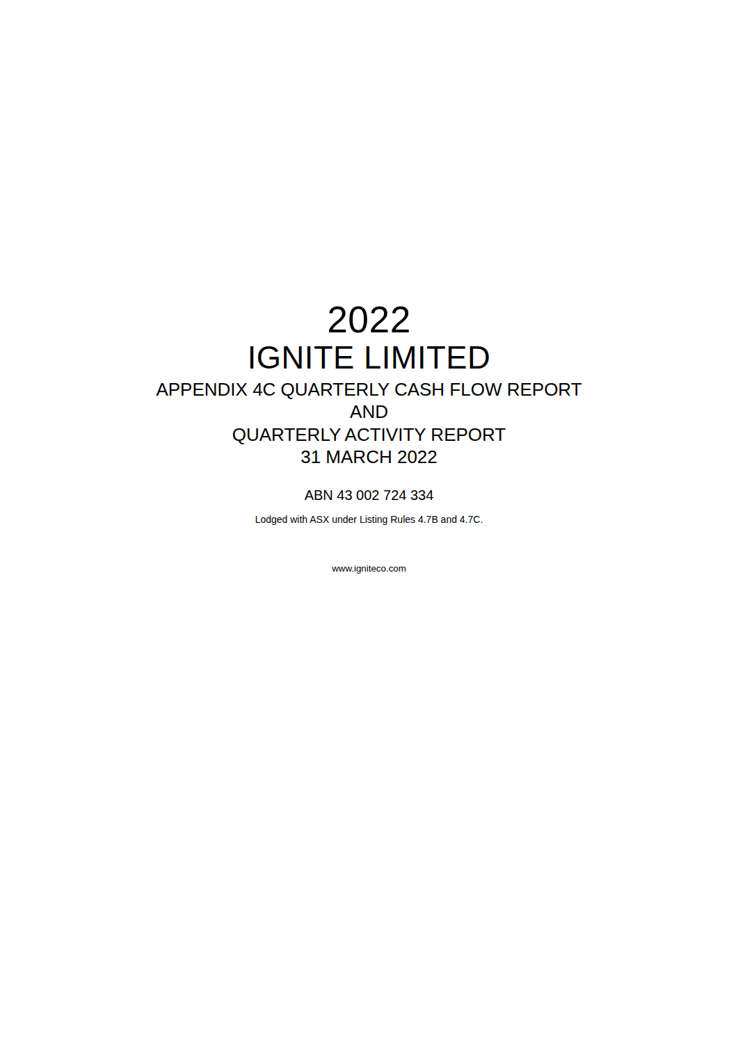2022
IGNITE LIMITED
APPENDIX 4C QUARTERLY CASH FLOW REPORT
AND
QUARTERLY ACTIVITY REPORT
31 MARCH 2022
ABN 43 002 724 334
Lodged with ASX under Listing Rules 4.7B and 4.7C.
www.igniteco.com